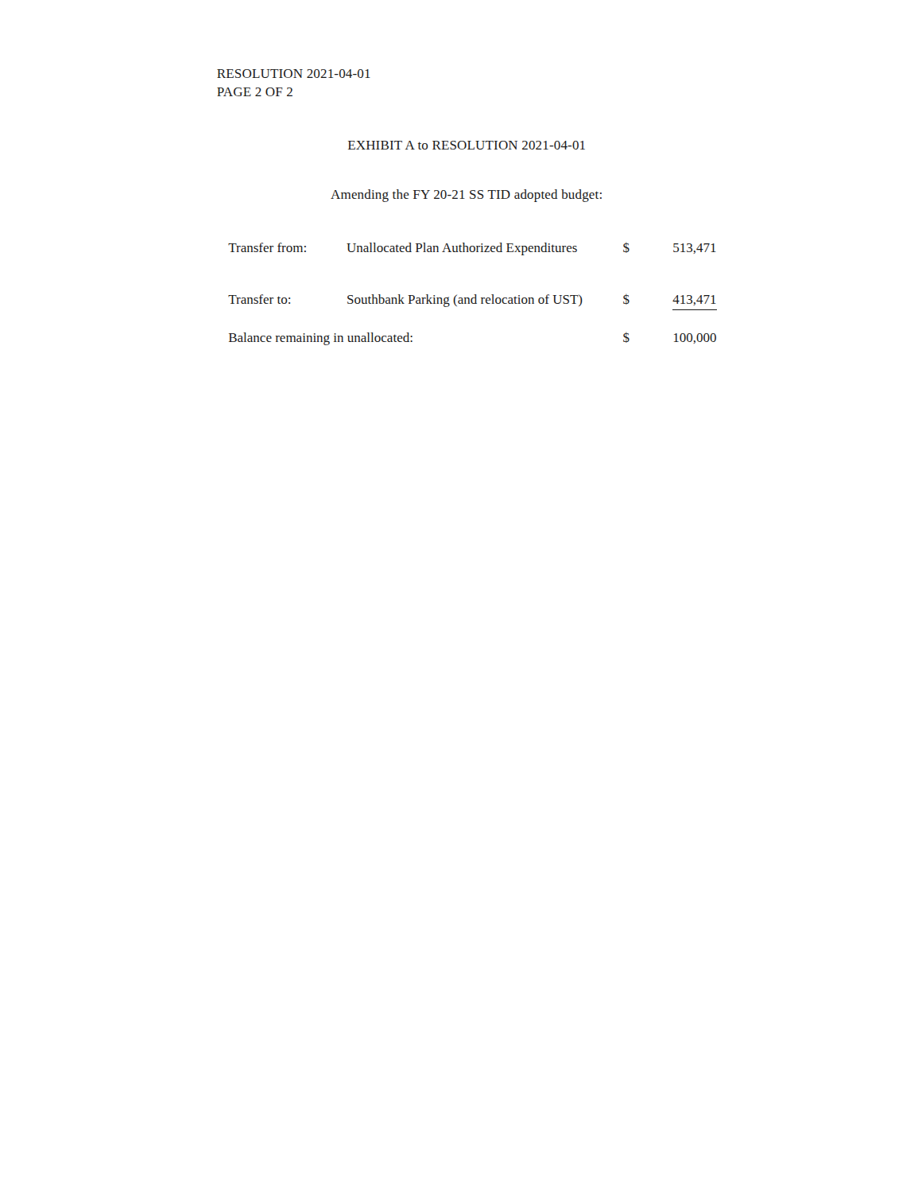RESOLUTION 2021-04-01
PAGE 2 OF 2
EXHIBIT A to RESOLUTION 2021-04-01
Amending the FY 20-21 SS TID adopted budget:
| Transfer from: | Unallocated Plan Authorized Expenditures | $ | 513,471 |
| Transfer to: | Southbank Parking (and relocation of UST) | $ | 413,471 |
| Balance remaining in unallocated: | $ | 100,000 |